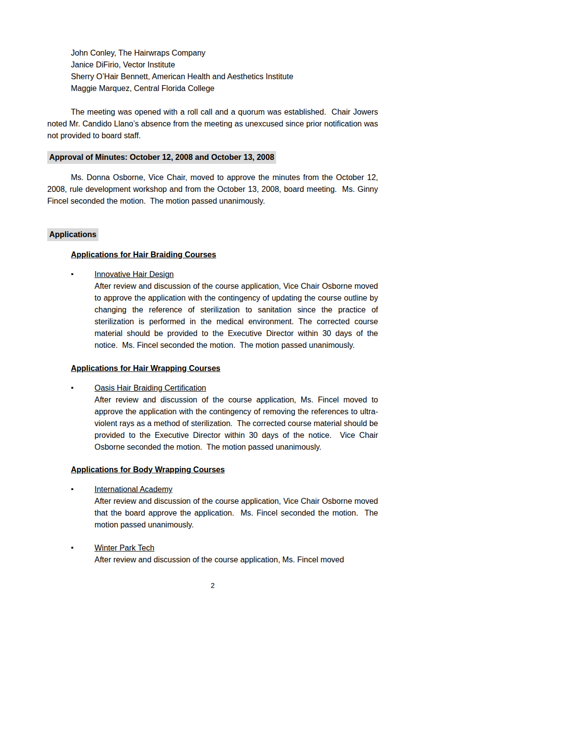John Conley, The Hairwraps Company
Janice DiFirio, Vector Institute
Sherry O’Hair Bennett, American Health and Aesthetics Institute
Maggie Marquez, Central Florida College
The meeting was opened with a roll call and a quorum was established. Chair Jowers noted Mr. Candido Llano’s absence from the meeting as unexcused since prior notification was not provided to board staff.
Approval of Minutes: October 12, 2008 and October 13, 2008
Ms. Donna Osborne, Vice Chair, moved to approve the minutes from the October 12, 2008, rule development workshop and from the October 13, 2008, board meeting. Ms. Ginny Fincel seconded the motion. The motion passed unanimously.
Applications
Applications for Hair Braiding Courses
Innovative Hair Design
After review and discussion of the course application, Vice Chair Osborne moved to approve the application with the contingency of updating the course outline by changing the reference of sterilization to sanitation since the practice of sterilization is performed in the medical environment. The corrected course material should be provided to the Executive Director within 30 days of the notice. Ms. Fincel seconded the motion. The motion passed unanimously.
Applications for Hair Wrapping Courses
Oasis Hair Braiding Certification
After review and discussion of the course application, Ms. Fincel moved to approve the application with the contingency of removing the references to ultra-violent rays as a method of sterilization. The corrected course material should be provided to the Executive Director within 30 days of the notice. Vice Chair Osborne seconded the motion. The motion passed unanimously.
Applications for Body Wrapping Courses
International Academy
After review and discussion of the course application, Vice Chair Osborne moved that the board approve the application. Ms. Fincel seconded the motion. The motion passed unanimously.
Winter Park Tech
After review and discussion of the course application, Ms. Fincel moved
2